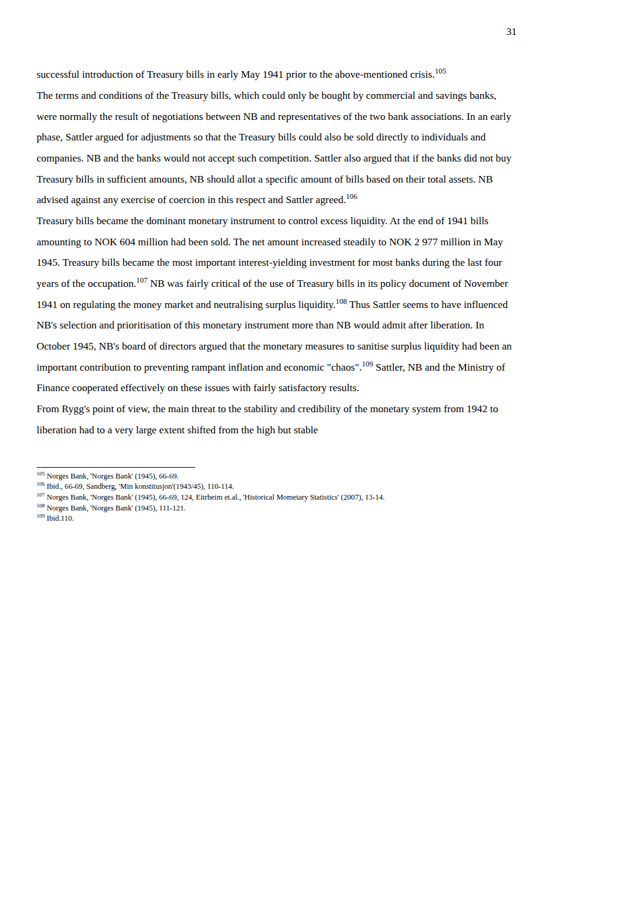31
successful introduction of Treasury bills in early May 1941 prior to the above-mentioned crisis.105
The terms and conditions of the Treasury bills, which could only be bought by commercial and savings banks, were normally the result of negotiations between NB and representatives of the two bank associations. In an early phase, Sattler argued for adjustments so that the Treasury bills could also be sold directly to individuals and companies. NB and the banks would not accept such competition. Sattler also argued that if the banks did not buy Treasury bills in sufficient amounts, NB should allot a specific amount of bills based on their total assets. NB advised against any exercise of coercion in this respect and Sattler agreed.106
Treasury bills became the dominant monetary instrument to control excess liquidity. At the end of 1941 bills amounting to NOK 604 million had been sold. The net amount increased steadily to NOK 2 977 million in May 1945. Treasury bills became the most important interest-yielding investment for most banks during the last four years of the occupation.107 NB was fairly critical of the use of Treasury bills in its policy document of November 1941 on regulating the money market and neutralising surplus liquidity.108 Thus Sattler seems to have influenced NB's selection and prioritisation of this monetary instrument more than NB would admit after liberation. In October 1945, NB's board of directors argued that the monetary measures to sanitise surplus liquidity had been an important contribution to preventing rampant inflation and economic "chaos".109 Sattler, NB and the Ministry of Finance cooperated effectively on these issues with fairly satisfactory results.
From Rygg's point of view, the main threat to the stability and credibility of the monetary system from 1942 to liberation had to a very large extent shifted from the high but stable
105 Norges Bank, 'Norges Bank' (1945), 66-69.
106 Ibid., 66-69, Sandberg, 'Min konstitusjon'(1943/45), 110-114.
107 Norges Bank, 'Norges Bank' (1945), 66-69, 124, Eitrheim et.al., 'Historical Mometary Statistics' (2007), 13-14.
108 Norges Bank, 'Norges Bank' (1945), 111-121.
109 Ibid.110.